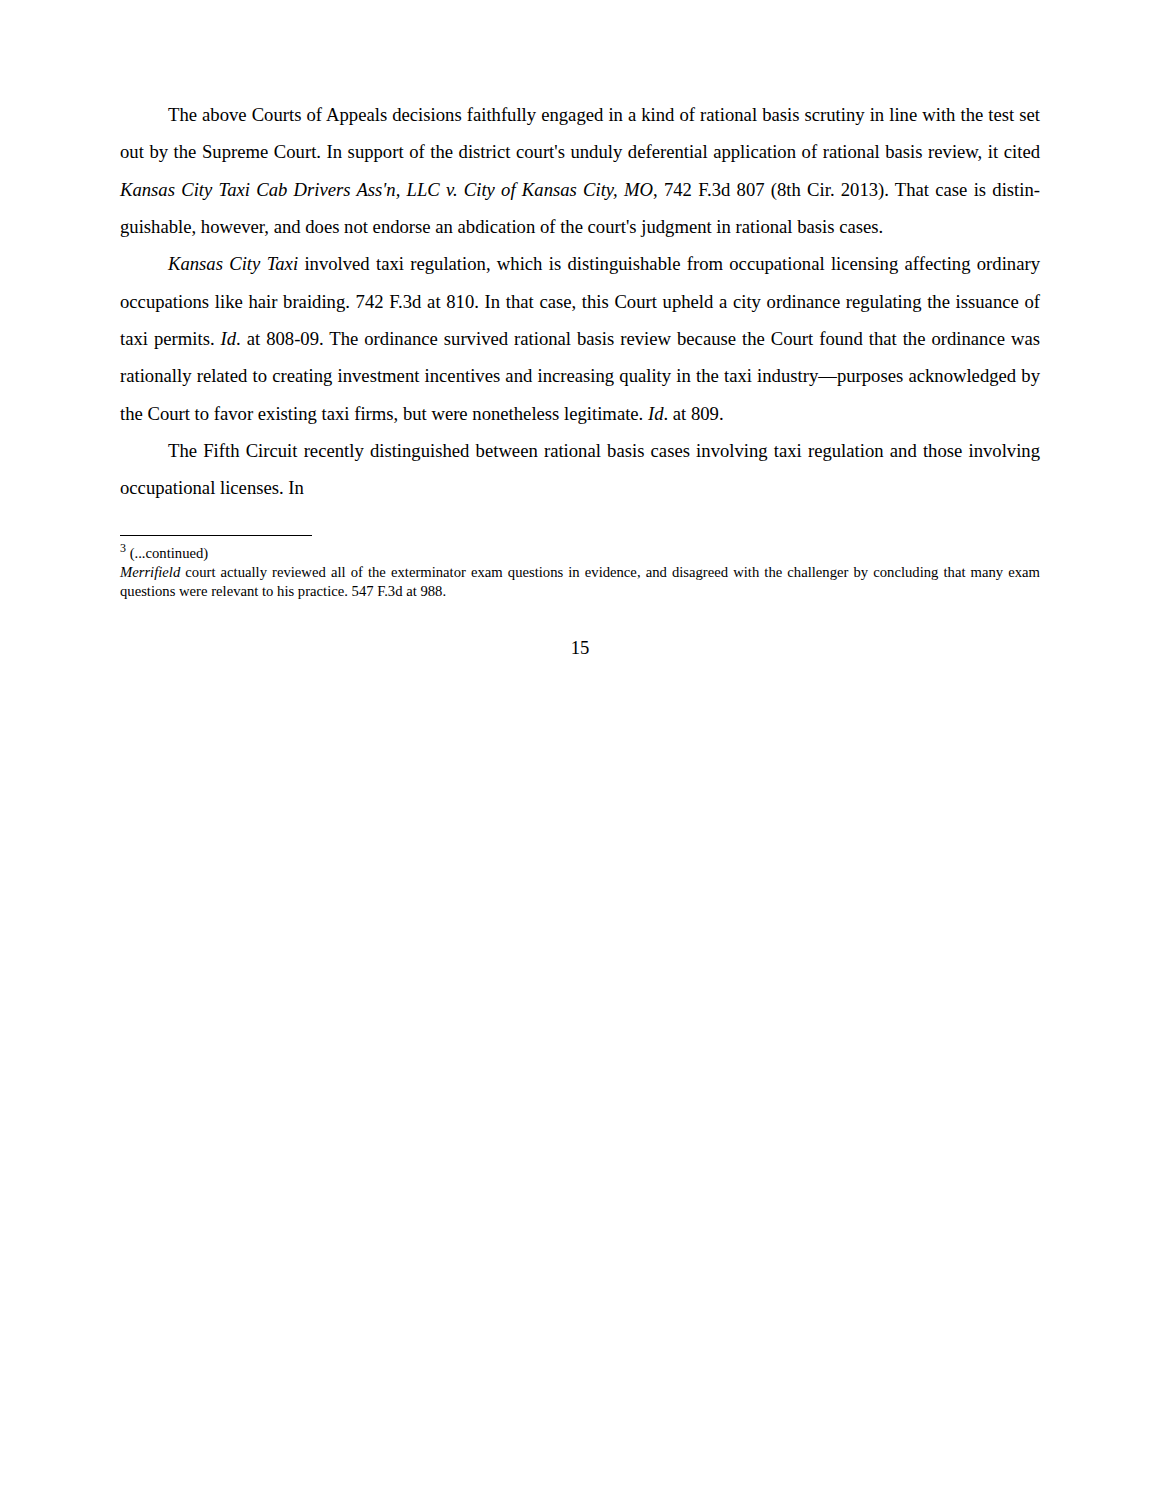The above Courts of Appeals decisions faithfully engaged in a kind of rational basis scrutiny in line with the test set out by the Supreme Court. In support of the district court's unduly deferential application of rational basis review, it cited Kansas City Taxi Cab Drivers Ass'n, LLC v. City of Kansas City, MO, 742 F.3d 807 (8th Cir. 2013). That case is distinguishable, however, and does not endorse an abdication of the court's judgment in rational basis cases.
Kansas City Taxi involved taxi regulation, which is distinguishable from occupational licensing affecting ordinary occupations like hair braiding. 742 F.3d at 810. In that case, this Court upheld a city ordinance regulating the issuance of taxi permits. Id. at 808-09. The ordinance survived rational basis review because the Court found that the ordinance was rationally related to creating investment incentives and increasing quality in the taxi industry—purposes acknowledged by the Court to favor existing taxi firms, but were nonetheless legitimate. Id. at 809.
The Fifth Circuit recently distinguished between rational basis cases involving taxi regulation and those involving occupational licenses. In
3 (...continued)
Merrifield court actually reviewed all of the exterminator exam questions in evidence, and disagreed with the challenger by concluding that many exam questions were relevant to his practice. 547 F.3d at 988.
15